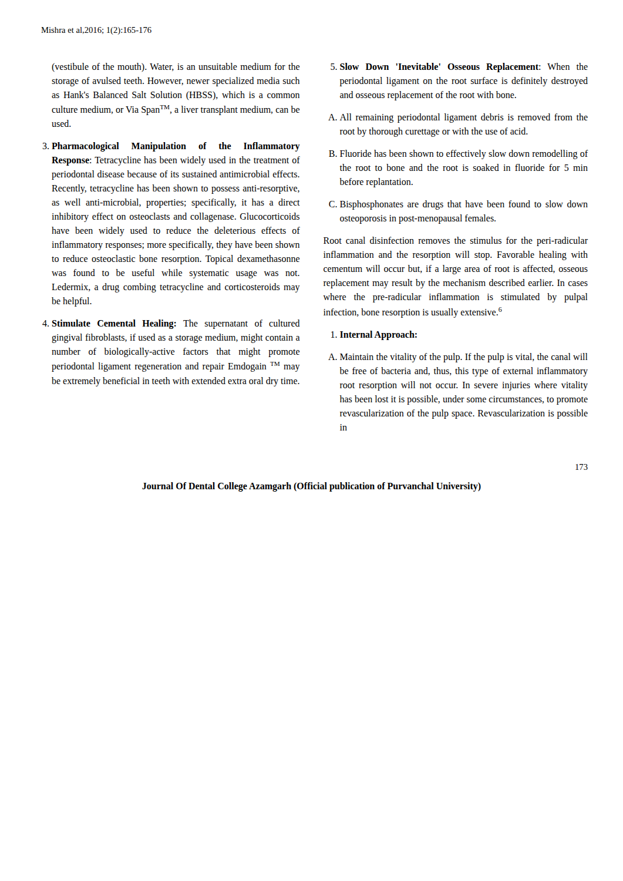Mishra et al,2016; 1(2):165-176
(vestibule of the mouth). Water, is an unsuitable medium for the storage of avulsed teeth. However, newer specialized media such as Hank's Balanced Salt Solution (HBSS), which is a common culture medium, or Via SpanTM, a liver transplant medium, can be used.
Pharmacological Manipulation of the Inflammatory Response: Tetracycline has been widely used in the treatment of periodontal disease because of its sustained antimicrobial effects. Recently, tetracycline has been shown to possess anti-resorptive, as well anti-microbial, properties; specifically, it has a direct inhibitory effect on osteoclasts and collagenase. Glucocorticoids have been widely used to reduce the deleterious effects of inflammatory responses; more specifically, they have been shown to reduce osteoclastic bone resorption. Topical dexamethasonne was found to be useful while systematic usage was not. Ledermix, a drug combing tetracycline and corticosteroids may be helpful.
Stimulate Cemental Healing: The supernatant of cultured gingival fibroblasts, if used as a storage medium, might contain a number of biologically-active factors that might promote periodontal ligament regeneration and repair Emdogain TM may be extremely beneficial in teeth with extended extra oral dry time.
Slow Down 'Inevitable' Osseous Replacement: When the periodontal ligament on the root surface is definitely destroyed and osseous replacement of the root with bone.
All remaining periodontal ligament debris is removed from the root by thorough curettage or with the use of acid.
Fluoride has been shown to effectively slow down remodelling of the root to bone and the root is soaked in fluoride for 5 min before replantation.
Bisphosphonates are drugs that have been found to slow down osteoporosis in post-menopausal females.
Root canal disinfection removes the stimulus for the peri-radicular inflammation and the resorption will stop. Favorable healing with cementum will occur but, if a large area of root is affected, osseous replacement may result by the mechanism described earlier. In cases where the pre-radicular inflammation is stimulated by pulpal infection, bone resorption is usually extensive.6
Internal Approach:
Maintain the vitality of the pulp. If the pulp is vital, the canal will be free of bacteria and, thus, this type of external inflammatory root resorption will not occur. In severe injuries where vitality has been lost it is possible, under some circumstances, to promote revascularization of the pulp space. Revascularization is possible in
173
Journal Of Dental College Azamgarh (Official publication of Purvanchal University)